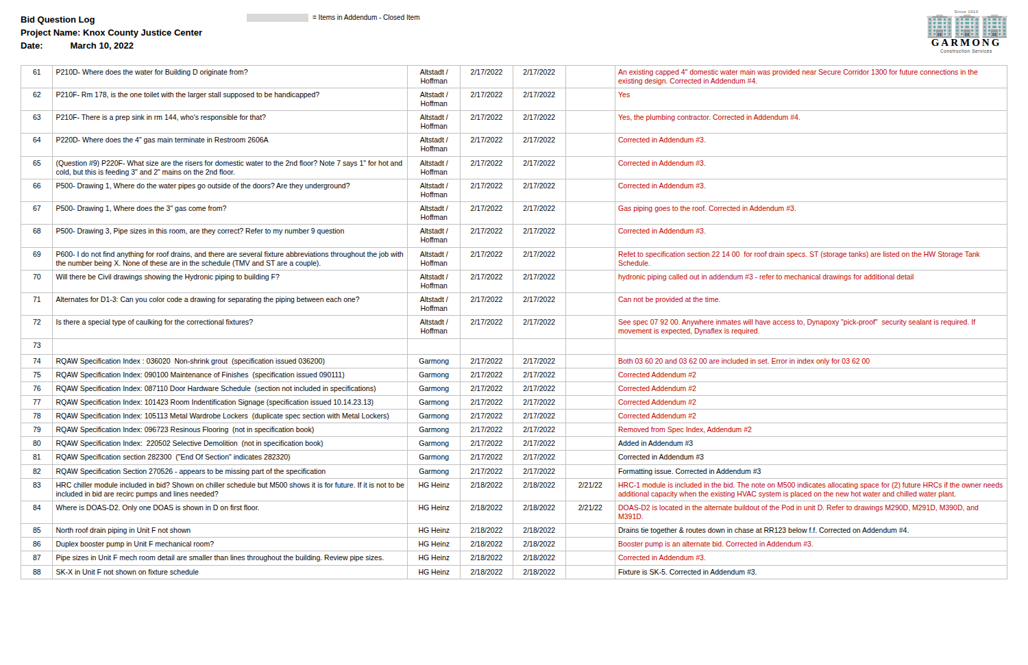Bid Question Log
Project Name: Knox County Justice Center
Date:March 10, 2022
= Items in Addendum - Closed Item
Since 1910
🏢🏢🏢
GARMONG
Construction Services
| 61 | P210D- Where does the water for Building D originate from? | Altstadt / Hoffman | 2/17/2022 | 2/17/2022 | | An existing capped 4" domestic water main was provided near Secure Corridor 1300 for future connections in the existing design. Corrected in Addendum #4. |
| 62 | P210F- Rm 178, is the one toilet with the larger stall supposed to be handicapped? | Altstadt / Hoffman | 2/17/2022 | 2/17/2022 | | Yes |
| 63 | P210F- There is a prep sink in rm 144, who's responsible for that? | Altstadt / Hoffman | 2/17/2022 | 2/17/2022 | | Yes, the plumbing contractor. Corrected in Addendum #4. |
| 64 | P220D- Where does the 4" gas main terminate in Restroom 2606A | Altstadt / Hoffman | 2/17/2022 | 2/17/2022 | | Corrected in Addendum #3. |
| 65 | (Question #9) P220F- What size are the risers for domestic water to the 2nd floor? Note 7 says 1" for hot and cold, but this is feeding 3" and 2" mains on the 2nd floor. | Altstadt / Hoffman | 2/17/2022 | 2/17/2022 | | Corrected in Addendum #3. |
| 66 | P500- Drawing 1, Where do the water pipes go outside of the doors? Are they underground? | Altstadt / Hoffman | 2/17/2022 | 2/17/2022 | | Corrected in Addendum #3. |
| 67 | P500- Drawing 1, Where does the 3" gas come from? | Altstadt / Hoffman | 2/17/2022 | 2/17/2022 | | Gas piping goes to the roof. Corrected in Addendum #3. |
| 68 | P500- Drawing 3, Pipe sizes in this room, are they correct? Refer to my number 9 question | Altstadt / Hoffman | 2/17/2022 | 2/17/2022 | | Corrected in Addendum #3. |
| 69 | P600- I do not find anything for roof drains, and there are several fixture abbreviations throughout the job with the number being X. None of these are in the schedule (TMV and ST are a couple). | Altstadt / Hoffman | 2/17/2022 | 2/17/2022 | | Refet to specification section 22 14 00 for roof drain specs. ST (storage tanks) are listed on the HW Storage Tank Schedule. |
| 70 | Will there be Civil drawings showing the Hydronic piping to building F? | Altstadt / Hoffman | 2/17/2022 | 2/17/2022 | | hydronic piping called out in addendum #3 - refer to mechanical drawings for additional detail |
| 71 | Alternates for D1-3: Can you color code a drawing for separating the piping between each one? | Altstadt / Hoffman | 2/17/2022 | 2/17/2022 | | Can not be provided at the time. |
| 72 | Is there a special type of caulking for the correctional fixtures? | Altstadt / Hoffman | 2/17/2022 | 2/17/2022 | | See spec 07 92 00. Anywhere inmates will have access to, Dynapoxy "pick-proof" security sealant is required. If movement is expected, Dynaflex is required. |
| 73 | | | | | | |
| 74 | RQAW Specification Index : 036020 Non-shrink grout (specification issued 036200) | Garmong | 2/17/2022 | 2/17/2022 | | Both 03 60 20 and 03 62 00 are included in set. Error in index only for 03 62 00 |
| 75 | RQAW Specification Index: 090100 Maintenance of Finishes (specification issued 090111) | Garmong | 2/17/2022 | 2/17/2022 | | Corrected Addendum #2 |
| 76 | RQAW Specification Index: 087110 Door Hardware Schedule (section not included in specifications) | Garmong | 2/17/2022 | 2/17/2022 | | Corrected Addendum #2 |
| 77 | RQAW Specification Index: 101423 Room Indentification Signage (specification issued 10.14.23.13) | Garmong | 2/17/2022 | 2/17/2022 | | Corrected Addendum #2 |
| 78 | RQAW Specification Index: 105113 Metal Wardrobe Lockers (duplicate spec section with Metal Lockers) | Garmong | 2/17/2022 | 2/17/2022 | | Corrected Addendum #2 |
| 79 | RQAW Specification Index: 096723 Resinous Flooring (not in specification book) | Garmong | 2/17/2022 | 2/17/2022 | | Removed from Spec Index, Addendum #2 |
| 80 | RQAW Specification Index: 220502 Selective Demolition (not in specification book) | Garmong | 2/17/2022 | 2/17/2022 | | Added in Addendum #3 |
| 81 | RQAW Specification section 282300 ("End Of Section" indicates 282320) | Garmong | 2/17/2022 | 2/17/2022 | | Corrected in Addendum #3 |
| 82 | RQAW Specification Section 270526 - appears to be missing part of the specification | Garmong | 2/17/2022 | 2/17/2022 | | Formatting issue. Corrected in Addendum #3 |
| 83 | HRC chiller module included in bid? Shown on chiller schedule but M500 shows it is for future. If it is not to be included in bid are recirc pumps and lines needed? | HG Heinz | 2/18/2022 | 2/18/2022 | 2/21/22 | HRC-1 module is included in the bid. The note on M500 indicates allocating space for (2) future HRCs if the owner needs additional capacity when the existing HVAC system is placed on the new hot water and chilled water plant. |
| 84 | Where is DOAS-D2. Only one DOAS is shown in D on first floor. | HG Heinz | 2/18/2022 | 2/18/2022 | 2/21/22 | DOAS-D2 is located in the alternate buildout of the Pod in unit D. Refer to drawings M290D, M291D, M390D, and M391D. |
| 85 | North roof drain piping in Unit F not shown | HG Heinz | 2/18/2022 | 2/18/2022 | | Drains tie together & routes down in chase at RR123 below f.f. Corrected on Addendum #4. |
| 86 | Duplex booster pump in Unit F mechanical room? | HG Heinz | 2/18/2022 | 2/18/2022 | | Booster pump is an alternate bid. Corrected in Addendum #3. |
| 87 | Pipe sizes in Unit F mech room detail are smaller than lines throughout the building. Review pipe sizes. | HG Heinz | 2/18/2022 | 2/18/2022 | | Corrected in Addendum #3. |
| 88 | SK-X in Unit F not shown on fixture schedule | HG Heinz | 2/18/2022 | 2/18/2022 | | Fixture is SK-5. Corrected in Addendum #3. |